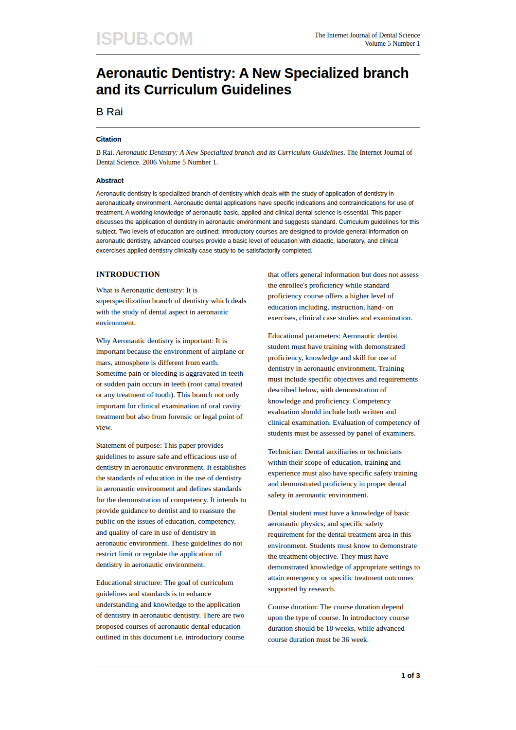ISPUB.COM
The Internet Journal of Dental Science
Volume 5 Number 1
Aeronautic Dentistry: A New Specialized branch and its Curriculum Guidelines
B Rai
Citation
B Rai. Aeronautic Dentistry: A New Specialized branch and its Curriculum Guidelines. The Internet Journal of Dental Science. 2006 Volume 5 Number 1.
Abstract
Aeronautic dentistry is specialized branch of dentistry which deals with the study of application of dentistry in aeronautically environment. Aeronautic dental applications have specific indications and contraindications for use of treatment. A working knowledge of aeronautic basic, applied and clinical dental science is essential. This paper discusses the application of dentistry in aeronautic environment and suggests standard. Curriculum guidelines for this subject. Two levels of education are outlined; introductory courses are designed to provide general information on aeronautic dentistry, advanced courses provide a basic level of education with didactic, laboratory, and clinical excercises applied dentistry clinically case study to be satisfactorily completed.
INTRODUCTION
What is Aeronautic dentistry: It is superspecilization branch of dentistry which deals with the study of dental aspect in aeronautic environment.
Why Aeronautic dentistry is important: It is important because the environment of airplane or mars, atmosphere is different from earth. Sometime pain or bleeding is aggravated in teeth or sudden pain occurs in teeth (root canal treated or any treatment of tooth). This branch not only important for clinical examination of oral cavity treatment but also from forensic or legal point of view.
Statement of purpose: This paper provides guidelines to assure safe and efficacious use of dentistry in aeronautic environment. It establishes the standards of education in the use of dentistry in aeronautic environment and defines standards for the demonstration of competency. It intends to provide guidance to dentist and to reassure the public on the issues of education, competency, and quality of care in use of dentistry in aeronautic environment. These guidelines do not restrict limit or regulate the application of dentistry in aeronautic environment.
Educational structure: The goal of curriculum guidelines and standards is to enhance understanding and knowledge to the application of dentistry in aeronautic dentistry. There are two proposed courses of aeronautic dental education outlined in this document i.e. introductory course that offers general information but does not assess the enrollee's proficiency while standard proficiency course offers a higher level of education including, instruction, hand- on exercises, clinical case studies and examination.
Educational parameters: Aeronautic dentist student must have training with demonstrated proficiency, knowledge and skill for use of dentistry in aeronautic environment. Training must include specific objectives and requirements described below, with demonstration of knowledge and proficiency. Competency evaluation should include both written and clinical examination. Evaluation of competency of students must be assessed by panel of examiners.
Technician: Dental auxiliaries or technicians within their scope of education, training and experience must also have specific safety training and demonstrated proficiency in proper dental safety in aeronautic environment.
Dental student must have a knowledge of basic aeronautic physics, and specific safety requirement for the dental treatment area in this environment. Students must know to demonstrate the treatment objective. They must have demonstrated knowledge of appropriate settings to attain emergency or specific treatment outcomes supported by research.
Course duration: The course duration depend upon the type of course. In introductory course duration should be 18 weeks, while advanced course duration must be 36 week.
1 of 3